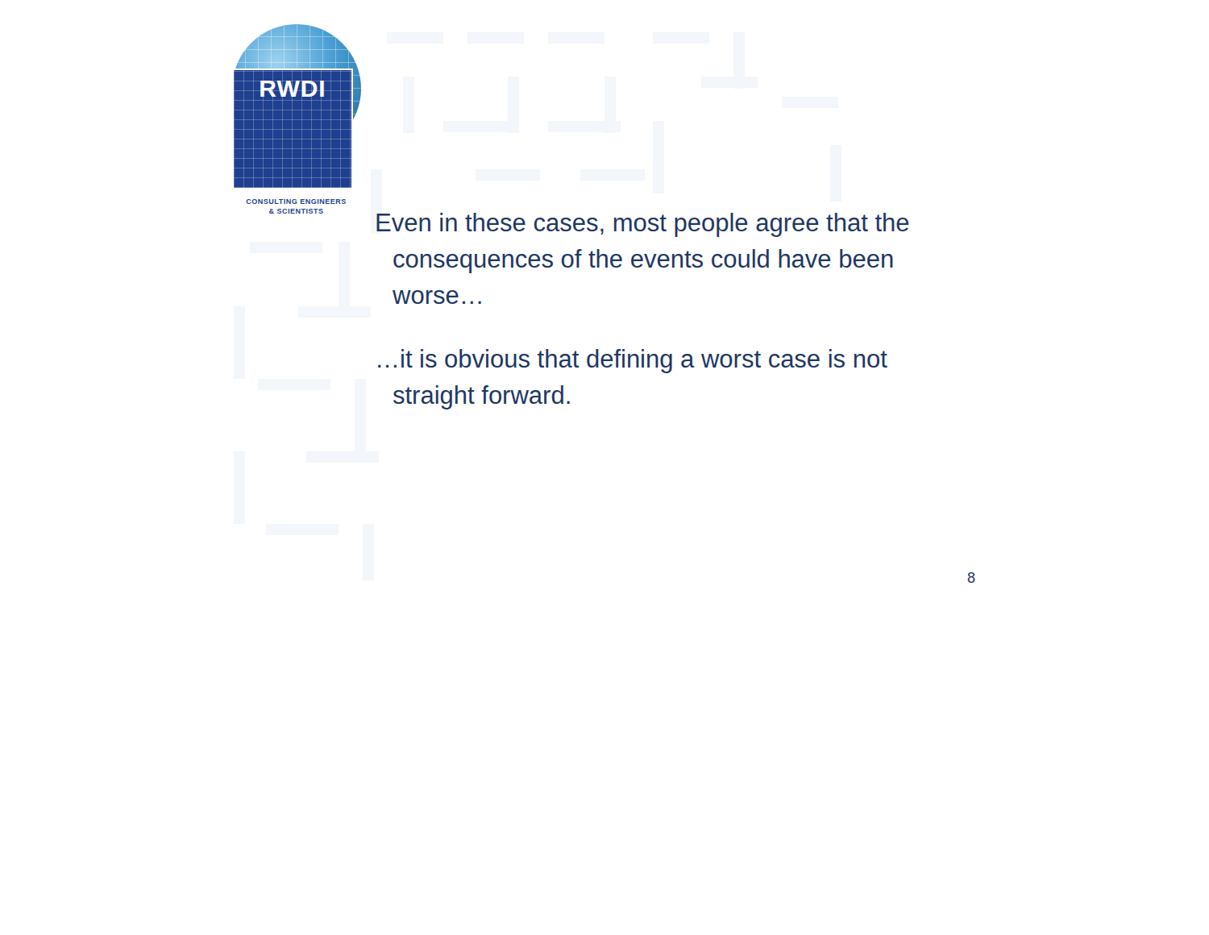RWDI
CONSULTING ENGINEERS
& SCIENTISTS
Even in these cases, most people agree that the consequences of the events could have been worse…
…it is obvious that defining a worst case is not straight forward.
8